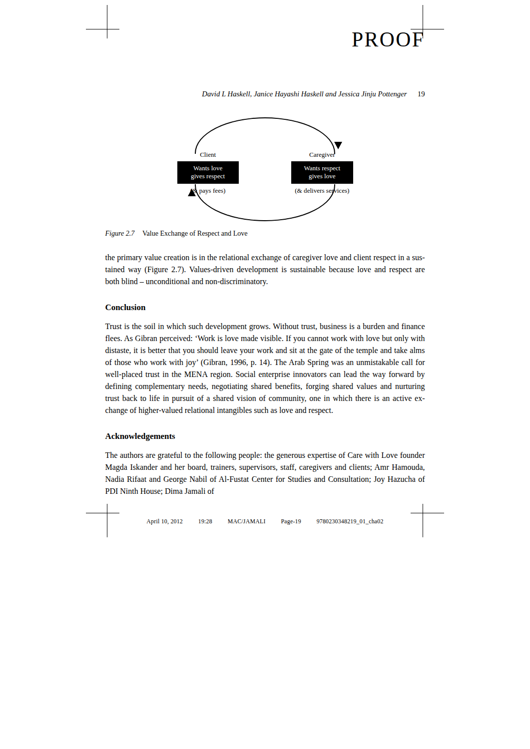PROOF
David L Haskell, Janice Hayashi Haskell and Jessica Jinju Pottenger 19
Client
Wants love
gives respect
(& pays fees)
Caregiver
Wants respect
gives love
(& delivers services)
Figure 2.7 Value Exchange of Respect and Love
the primary value creation is in the relational exchange of caregiver love and client respect in a sustained way (Figure 2.7). Values-driven development is sustainable because love and respect are both blind – unconditional and non-discriminatory.
Conclusion
Trust is the soil in which such development grows. Without trust, business is a burden and finance flees. As Gibran perceived: ‘Work is love made visible. If you cannot work with love but only with distaste, it is better that you should leave your work and sit at the gate of the temple and take alms of those who work with joy’ (Gibran, 1996, p. 14). The Arab Spring was an unmistakable call for well-placed trust in the MENA region. Social enterprise innovators can lead the way forward by defining complementary needs, negotiating shared benefits, forging shared values and nurturing trust back to life in pursuit of a shared vision of community, one in which there is an active exchange of higher-valued relational intangibles such as love and respect.
Acknowledgements
The authors are grateful to the following people: the generous expertise of Care with Love founder Magda Iskander and her board, trainers, supervisors, staff, caregivers and clients; Amr Hamouda, Nadia Rifaat and George Nabil of Al-Fustat Center for Studies and Consultation; Joy Hazucha of PDI Ninth House; Dima Jamali of
April 10, 2012 19:28 MAC/JAMALI Page-19 9780230348219_01_cha02